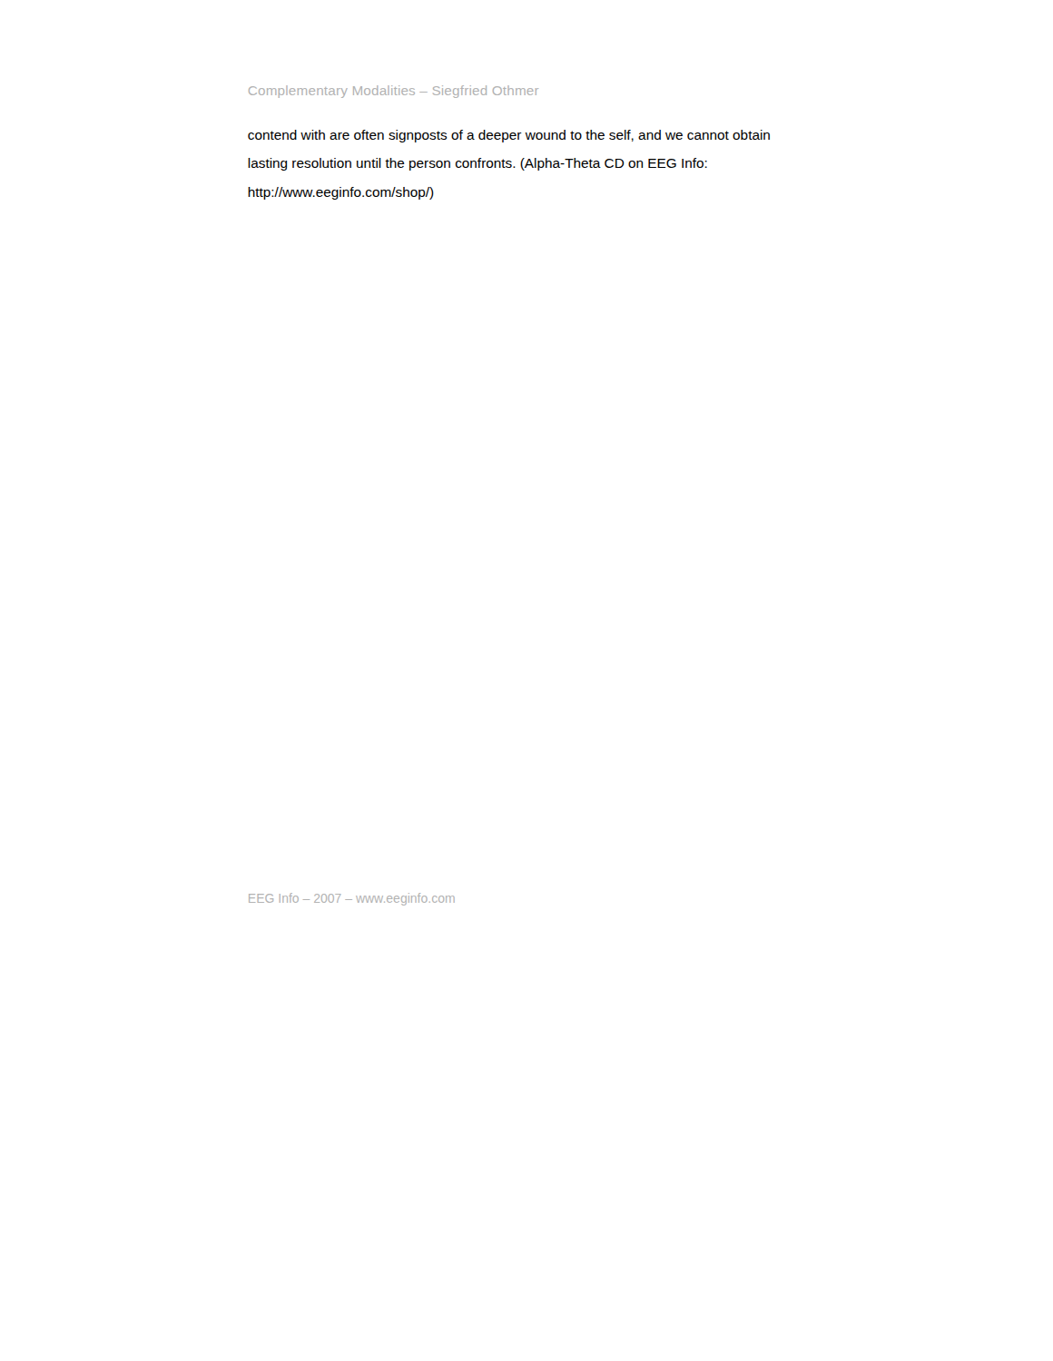Complementary Modalities – Siegfried Othmer
contend with are often signposts of a deeper wound to the self, and we cannot obtain lasting resolution until the person confronts. (Alpha-Theta CD on EEG Info: http://www.eeginfo.com/shop/)
EEG Info – 2007 – www.eeginfo.com